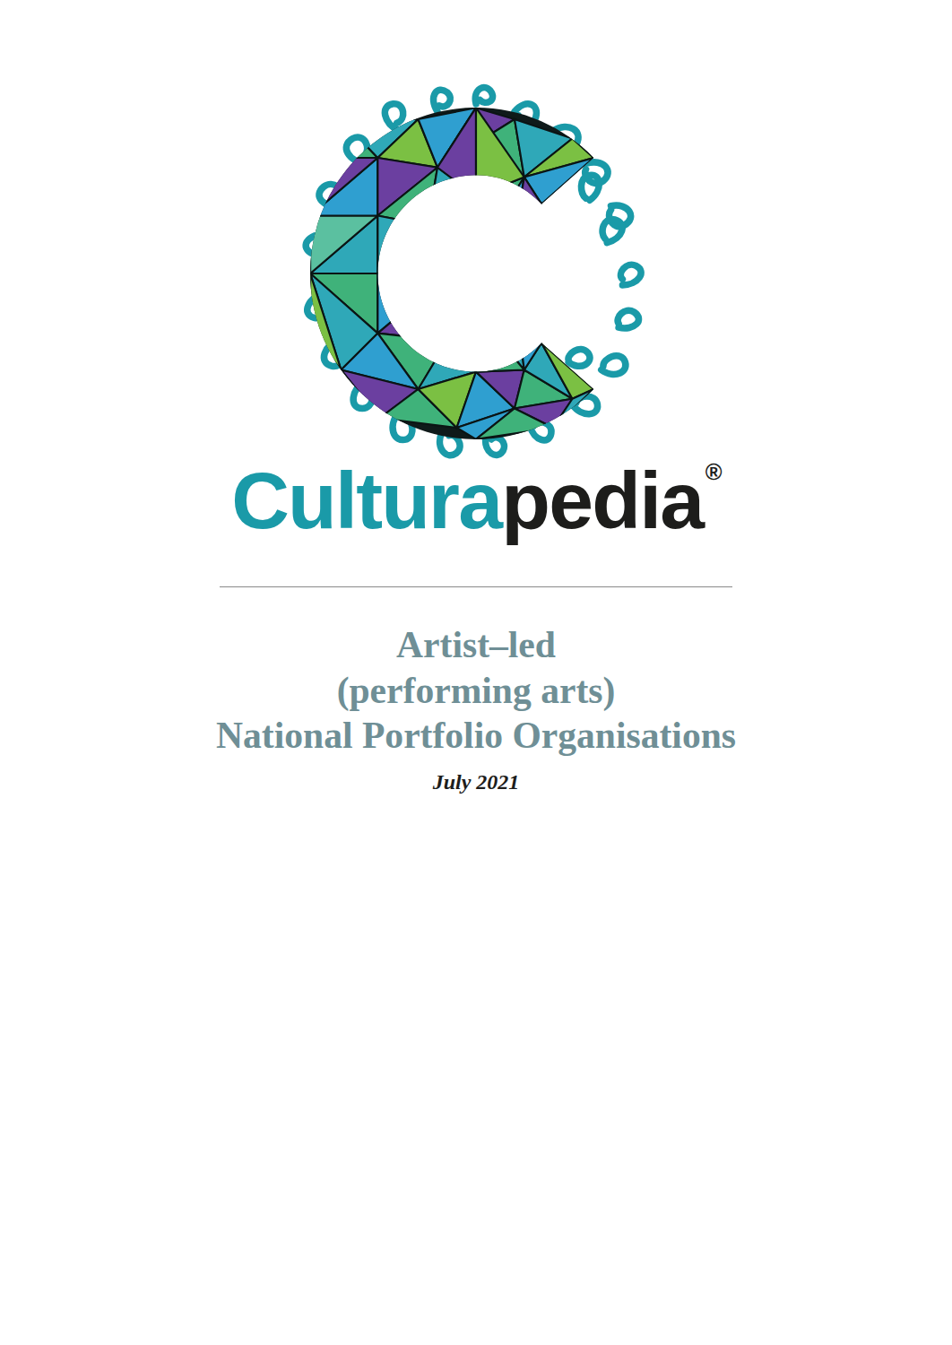Cultura pedia®
Artist–led (performing arts) National Portfolio Organisations
July 2021